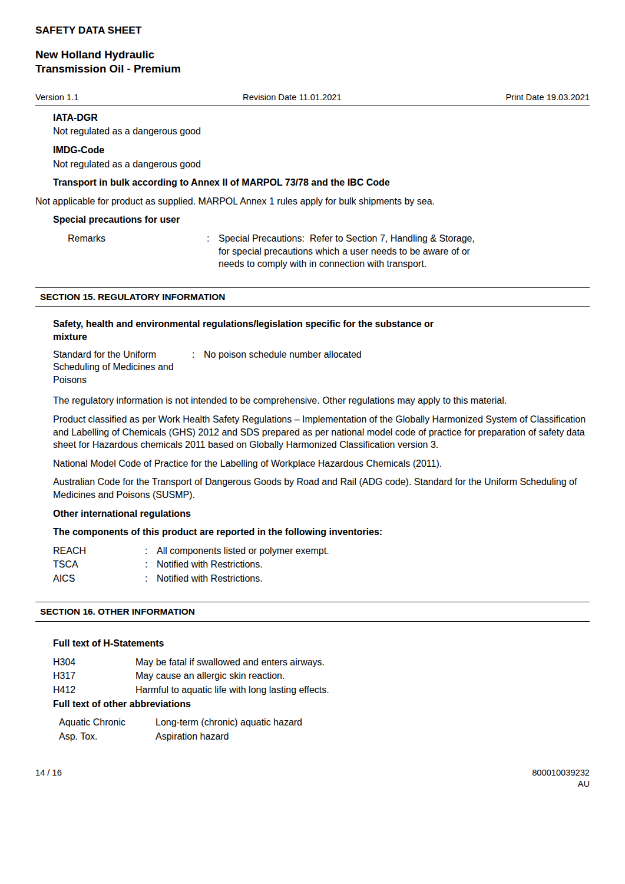SAFETY DATA SHEET
New Holland Hydraulic
Transmission Oil - Premium
Version 1.1 Revision Date 11.01.2021 Print Date 19.03.2021
IATA-DGR
Not regulated as a dangerous good
IMDG-Code
Not regulated as a dangerous good
Transport in bulk according to Annex II of MARPOL 73/78 and the IBC Code
Not applicable for product as supplied. MARPOL Annex 1 rules apply for bulk shipments by sea.
Special precautions for user
| Remarks | : | Special Precautions: Refer to Section 7, Handling & Storage, for special precautions which a user needs to be aware of or needs to comply with in connection with transport. |
SECTION 15. REGULATORY INFORMATION
Safety, health and environmental regulations/legislation specific for the substance or
mixture
| Standard for the Uniform Scheduling of Medicines and Poisons | : | No poison schedule number allocated |
The regulatory information is not intended to be comprehensive. Other regulations may apply to this material.
Product classified as per Work Health Safety Regulations – Implementation of the Globally Harmonized System of Classification and Labelling of Chemicals (GHS) 2012 and SDS prepared as per national model code of practice for preparation of safety data sheet for Hazardous chemicals 2011 based on Globally Harmonized Classification version 3.
National Model Code of Practice for the Labelling of Workplace Hazardous Chemicals (2011).
Australian Code for the Transport of Dangerous Goods by Road and Rail (ADG code). Standard for the Uniform Scheduling of Medicines and Poisons (SUSMP).
Other international regulations
The components of this product are reported in the following inventories:
| REACH | : | All components listed or polymer exempt. |
| TSCA | : | Notified with Restrictions. |
| AICS | : | Notified with Restrictions. |
SECTION 16. OTHER INFORMATION
Full text of H-Statements
| H304 | May be fatal if swallowed and enters airways. |
| H317 | May cause an allergic skin reaction. |
| H412 | Harmful to aquatic life with long lasting effects. |
Full text of other abbreviations
| Aquatic Chronic | Long-term (chronic) aquatic hazard |
| Asp. Tox. | Aspiration hazard |
14 / 16
800010039232
AU